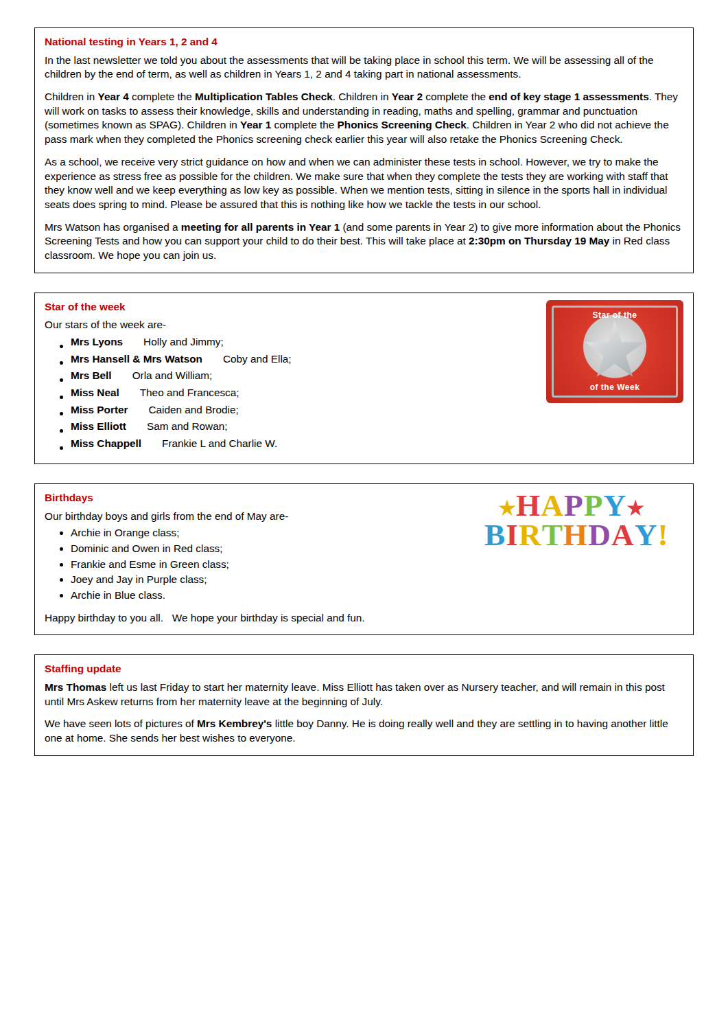National testing in Years 1, 2 and 4
In the last newsletter we told you about the assessments that will be taking place in school this term. We will be assessing all of the children by the end of term, as well as children in Years 1, 2 and 4 taking part in national assessments.
Children in Year 4 complete the Multiplication Tables Check. Children in Year 2 complete the end of key stage 1 assessments. They will work on tasks to assess their knowledge, skills and understanding in reading, maths and spelling, grammar and punctuation (sometimes known as SPAG). Children in Year 1 complete the Phonics Screening Check. Children in Year 2 who did not achieve the pass mark when they completed the Phonics screening check earlier this year will also retake the Phonics Screening Check.
As a school, we receive very strict guidance on how and when we can administer these tests in school. However, we try to make the experience as stress free as possible for the children. We make sure that when they complete the tests they are working with staff that they know well and we keep everything as low key as possible. When we mention tests, sitting in silence in the sports hall in individual seats does spring to mind. Please be assured that this is nothing like how we tackle the tests in our school.
Mrs Watson has organised a meeting for all parents in Year 1 (and some parents in Year 2) to give more information about the Phonics Screening Tests and how you can support your child to do their best. This will take place at 2:30pm on Thursday 19 May in Red class classroom. We hope you can join us.
Star of the week
Our stars of the week are-
| Mrs Lyons | Holly and Jimmy; |
| Mrs Hansell & Mrs Watson | Coby and Ella; |
| Mrs Bell | Orla and William; |
| Miss Neal | Theo and Francesca; |
| Miss Porter | Caiden and Brodie; |
| Miss Elliott | Sam and Rowan; |
| Miss Chappell | Frankie L and Charlie W. |
Star of the
of the Week
Birthdays
Our birthday boys and girls from the end of May are-
Archie in Orange class;
Dominic and Owen in Red class;
Frankie and Esme in Green class;
Joey and Jay in Purple class;
Archie in Blue class.
Happy birthday to you all. We hope your birthday is special and fun.
HAPPY
BIRTHDAY!
Staffing update
Mrs Thomas left us last Friday to start her maternity leave. Miss Elliott has taken over as Nursery teacher, and will remain in this post until Mrs Askew returns from her maternity leave at the beginning of July.
We have seen lots of pictures of Mrs Kembrey's little boy Danny. He is doing really well and they are settling in to having another little one at home. She sends her best wishes to everyone.